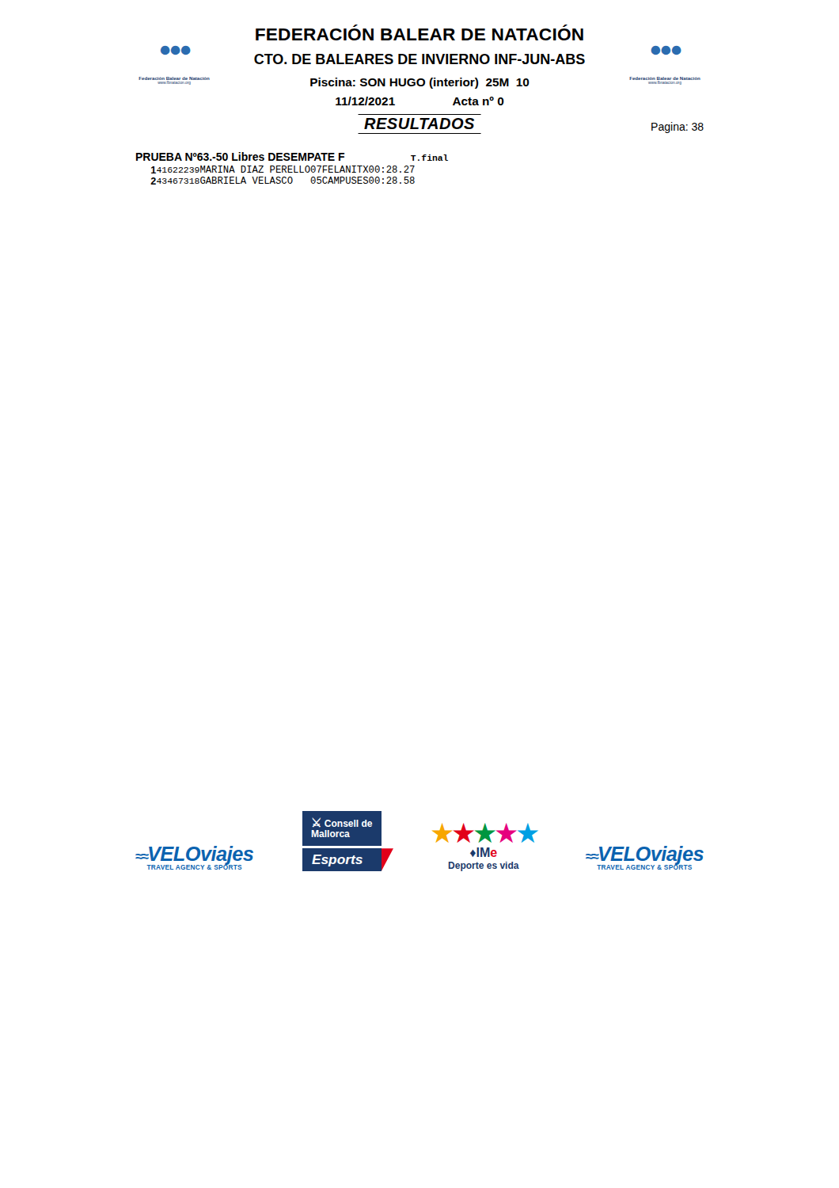●●●
Federación Balear de Nataciónwww.fbnatacion.org
●●●
Federación Balear de Nataciónwww.fbnatacion.org
FEDERACIÓN BALEAR DE NATACIÓN
CTO. DE BALEARES DE INVIERNO INF-JUN-ABS
Piscina: SON HUGO (interior) 25M 10
11/12/2021 Acta nº 0
RESULTADOS
Pagina: 38
PRUEBA Nº63.-50 Libres DESEMPATE F T.final
| 1 | 41622239 | MARINA DIAZ PERELLO | 07 | FELANITX | 00:28.27 |
| 2 | 43467318 | GABRIELA VELASCO | 05 | CAMPUSES | 00:28.58 |
≈≈VELOviajes
TRAVEL AGENCY & SPORTS
⚔Consell de
Mallorca
Esports
★★★★★
♦IMe
Deporte es vida
≈≈VELOviajes
TRAVEL AGENCY & SPORTS